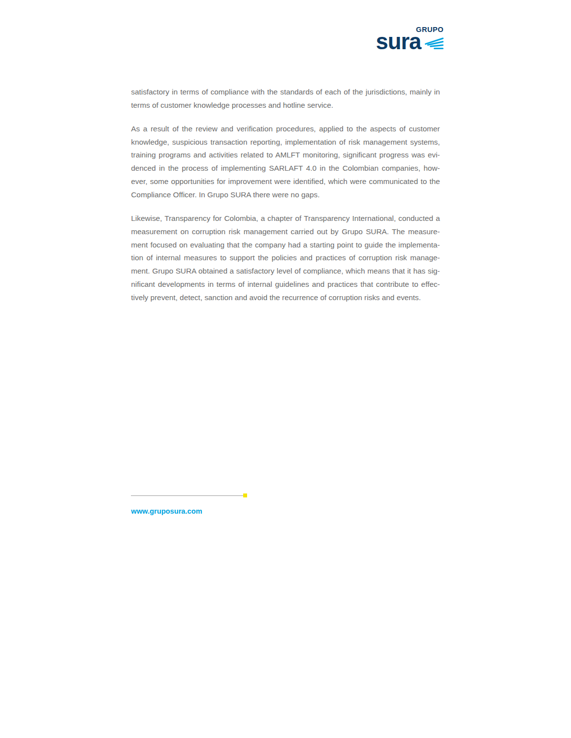GRUPO
sura
satisfactory in terms of compliance with the standards of each of the jurisdictions, mainly in terms of customer knowledge processes and hotline service.
As a result of the review and verification procedures, applied to the aspects of customer knowledge, suspicious transaction reporting, implementation of risk management systems, training programs and activities related to AMLFT monitoring, significant progress was evidenced in the process of implementing SARLAFT 4.0 in the Colombian companies, however, some opportunities for improvement were identified, which were communicated to the Compliance Officer. In Grupo SURA there were no gaps.
Likewise, Transparency for Colombia, a chapter of Transparency International, conducted a measurement on corruption risk management carried out by Grupo SURA. The measurement focused on evaluating that the company had a starting point to guide the implementation of internal measures to support the policies and practices of corruption risk management. Grupo SURA obtained a satisfactory level of compliance, which means that it has significant developments in terms of internal guidelines and practices that contribute to effectively prevent, detect, sanction and avoid the recurrence of corruption risks and events.
www.gruposura.com